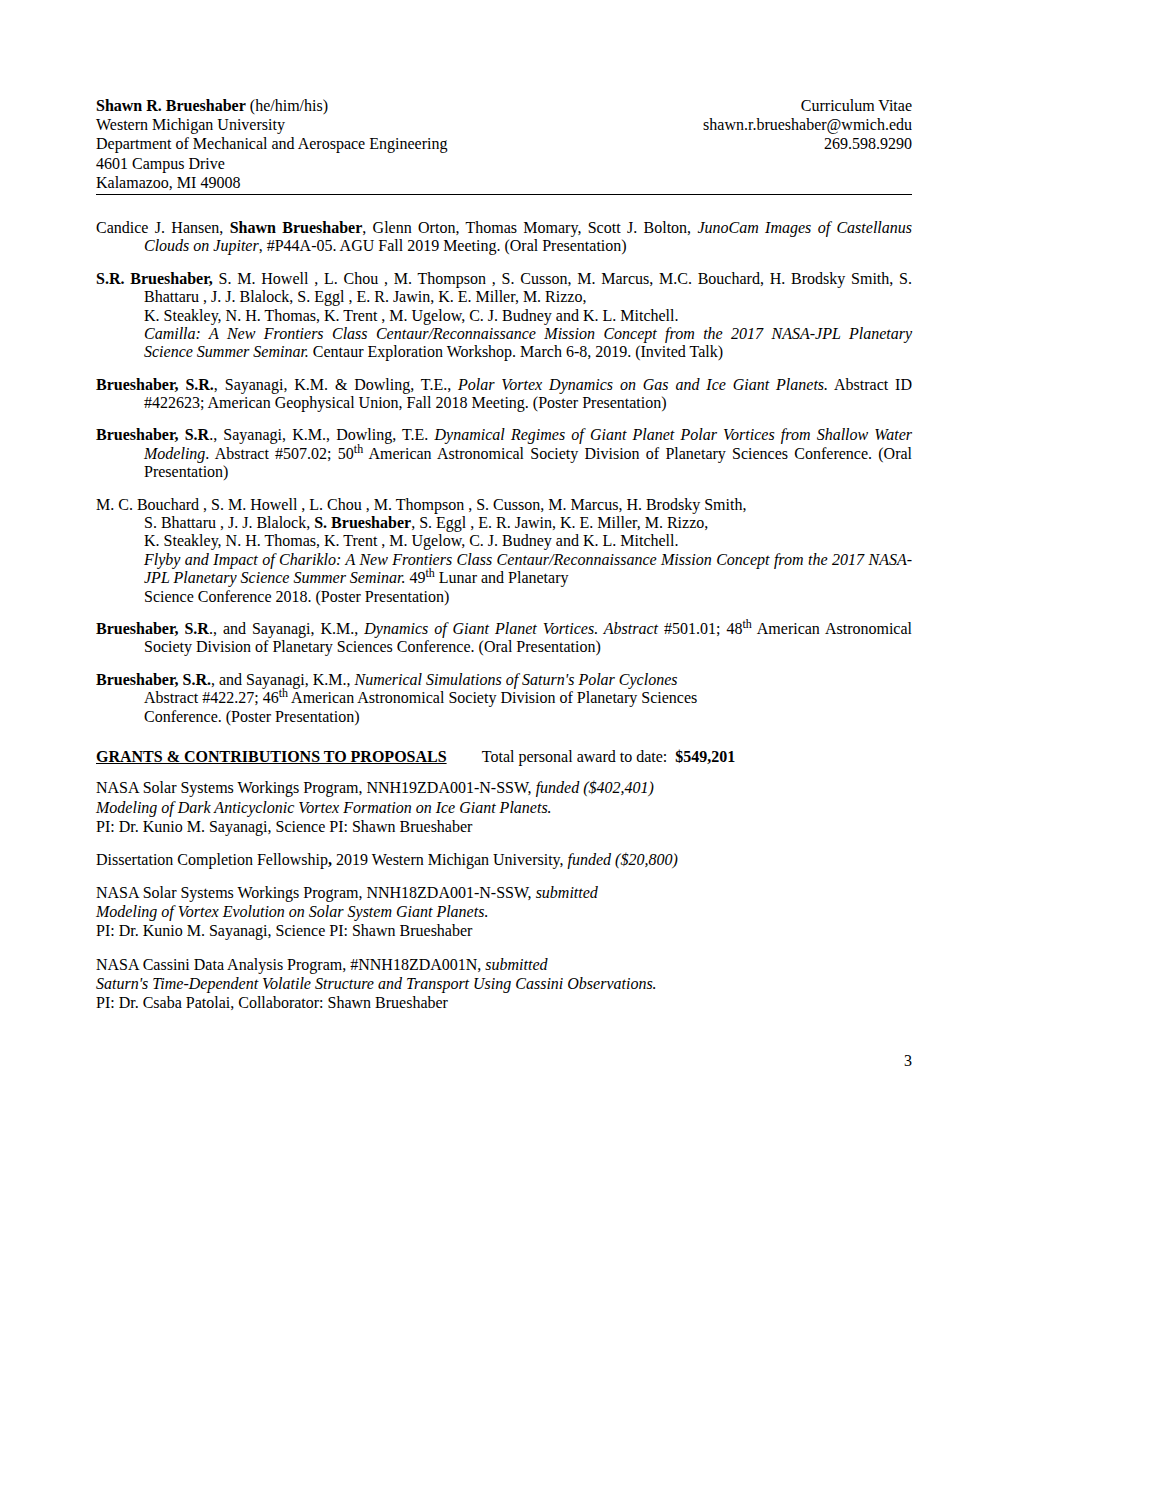Shawn R. Brueshaber (he/him/his)
Western Michigan University
Department of Mechanical and Aerospace Engineering
4601 Campus Drive
Kalamazoo, MI 49008
Curriculum Vitae
shawn.r.brueshaber@wmich.edu
269.598.9290
Candice J. Hansen, Shawn Brueshaber, Glenn Orton, Thomas Momary, Scott J. Bolton, JunoCam Images of Castellanus Clouds on Jupiter, #P44A-05. AGU Fall 2019 Meeting. (Oral Presentation)
S.R. Brueshaber, S. M. Howell , L. Chou , M. Thompson , S. Cusson, M. Marcus, M.C. Bouchard, H. Brodsky Smith, S. Bhattaru , J. J. Blalock, S. Eggl , E. R. Jawin, K. E. Miller, M. Rizzo,
K. Steakley, N. H. Thomas, K. Trent , M. Ugelow, C. J. Budney and K. L. Mitchell.
Camilla: A New Frontiers Class Centaur/Reconnaissance Mission Concept from the 2017 NASA-JPL Planetary Science Summer Seminar. Centaur Exploration Workshop. March 6-8, 2019. (Invited Talk)
Brueshaber, S.R., Sayanagi, K.M. & Dowling, T.E., Polar Vortex Dynamics on Gas and Ice Giant Planets. Abstract ID #422623; American Geophysical Union, Fall 2018 Meeting. (Poster Presentation)
Brueshaber, S.R., Sayanagi, K.M., Dowling, T.E. Dynamical Regimes of Giant Planet Polar Vortices from Shallow Water Modeling. Abstract #507.02; 50th American Astronomical Society Division of Planetary Sciences Conference. (Oral Presentation)
M. C. Bouchard , S. M. Howell , L. Chou , M. Thompson , S. Cusson, M. Marcus, H. Brodsky Smith,
S. Bhattaru , J. J. Blalock, S. Brueshaber, S. Eggl , E. R. Jawin, K. E. Miller, M. Rizzo,
K. Steakley, N. H. Thomas, K. Trent , M. Ugelow, C. J. Budney and K. L. Mitchell.
Flyby and Impact of Chariklo: A New Frontiers Class Centaur/Reconnaissance Mission Concept from the 2017 NASA-JPL Planetary Science Summer Seminar. 49th Lunar and Planetary
Science Conference 2018. (Poster Presentation)
Brueshaber, S.R., and Sayanagi, K.M., Dynamics of Giant Planet Vortices. Abstract #501.01; 48th American Astronomical Society Division of Planetary Sciences Conference. (Oral Presentation)
Brueshaber, S.R., and Sayanagi, K.M., Numerical Simulations of Saturn's Polar Cyclones
Abstract #422.27; 46th American Astronomical Society Division of Planetary Sciences
Conference. (Poster Presentation)
GRANTS & CONTRIBUTIONS TO PROPOSALS Total personal award to date: $549,201
NASA Solar Systems Workings Program, NNH19ZDA001-N-SSW, funded ($402,401)
Modeling of Dark Anticyclonic Vortex Formation on Ice Giant Planets.
PI: Dr. Kunio M. Sayanagi, Science PI: Shawn Brueshaber
Dissertation Completion Fellowship, 2019 Western Michigan University, funded ($20,800)
NASA Solar Systems Workings Program, NNH18ZDA001-N-SSW, submitted
Modeling of Vortex Evolution on Solar System Giant Planets.
PI: Dr. Kunio M. Sayanagi, Science PI: Shawn Brueshaber
NASA Cassini Data Analysis Program, #NNH18ZDA001N, submitted
Saturn's Time-Dependent Volatile Structure and Transport Using Cassini Observations.
PI: Dr. Csaba Patolai, Collaborator: Shawn Brueshaber
3